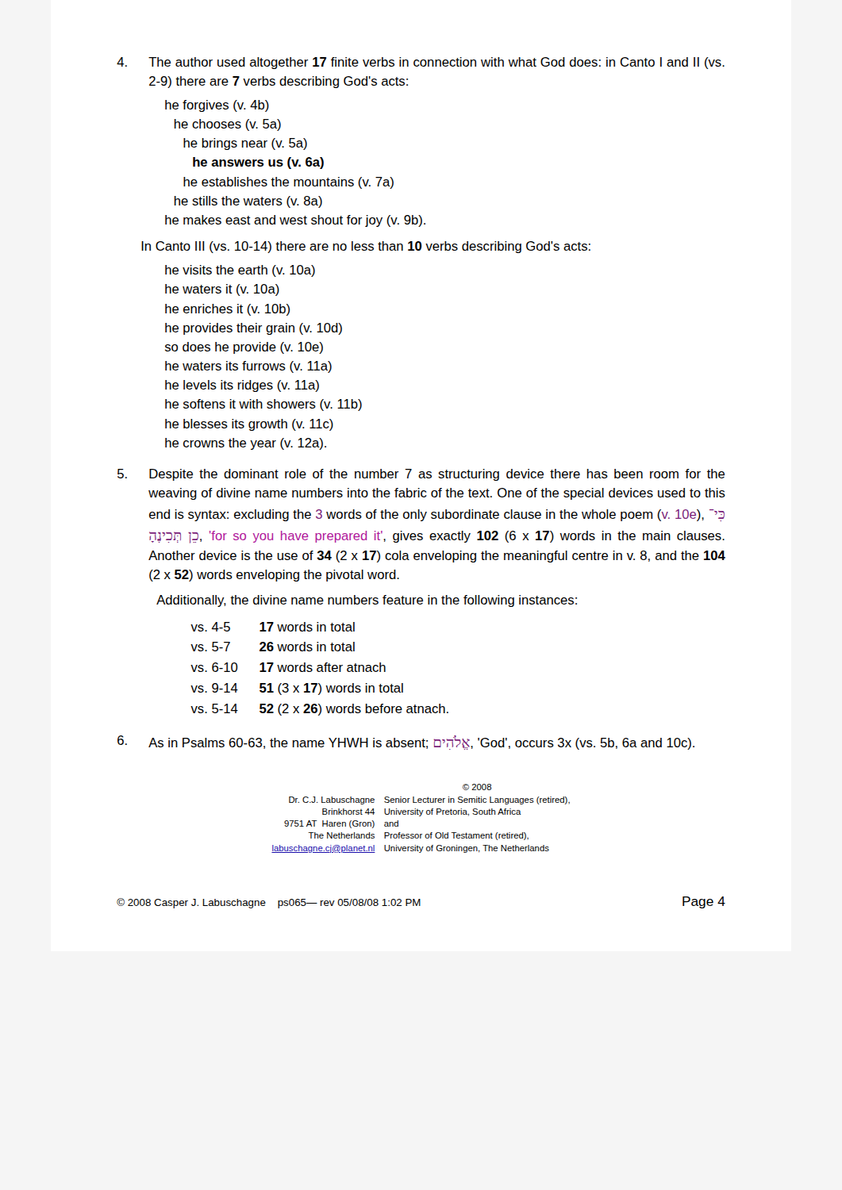4. The author used altogether 17 finite verbs in connection with what God does: in Canto I and II (vs. 2-9) there are 7 verbs describing God's acts:
he forgives (v. 4b)
he chooses (v. 5a)
he brings near (v. 5a)
he answers us (v. 6a)
he establishes the mountains (v. 7a)
he stills the waters (v. 8a)
he makes east and west shout for joy (v. 9b).
In Canto III (vs. 10-14) there are no less than 10 verbs describing God's acts:
he visits the earth (v. 10a)
he waters it (v. 10a)
he enriches it (v. 10b)
he provides their grain (v. 10d)
so does he provide (v. 10e)
he waters its furrows (v. 11a)
he levels its ridges (v. 11a)
he softens it with showers (v. 11b)
he blesses its growth (v. 11c)
he crowns the year (v. 12a).
5. Despite the dominant role of the number 7 as structuring device there has been room for the weaving of divine name numbers into the fabric of the text. One of the special devices used to this end is syntax: excluding the 3 words of the only subordinate clause in the whole poem (v. 10e), כִּי־כֵן תְּכִינֶהָ, 'for so you have prepared it', gives exactly 102 (6 x 17) words in the main clauses. Another device is the use of 34 (2 x 17) cola enveloping the meaningful centre in v. 8, and the 104 (2 x 52) words enveloping the pivotal word.
Additionally, the divine name numbers feature in the following instances:
| vs. 4-5 | 17 words in total |
| vs. 5-7 | 26 words in total |
| vs. 6-10 | 17 words after atnach |
| vs. 9-14 | 51 (3 x 17 ) words in total |
| vs. 5-14 | 52 (2 x 26 ) words before atnach. |
6. As in Psalms 60-63, the name YHWH is absent; אֱלֹהִים, 'God', occurs 3x (vs. 5b, 6a and 10c).
| | © 2008 |
| Dr. C.J. Labuschagne | Senior Lecturer in Semitic Languages (retired), |
| Brinkhorst 44 | University of Pretoria, South Africa |
| 9751 AT Haren (Gron) | and |
| The Netherlands | Professor of Old Testament (retired), |
| labuschagne.cj@planet.nl | University of Groningen, The Netherlands |
© 2008 Casper J. Labuschagne ps065— rev 05/08/08 1:02 PM Page 4